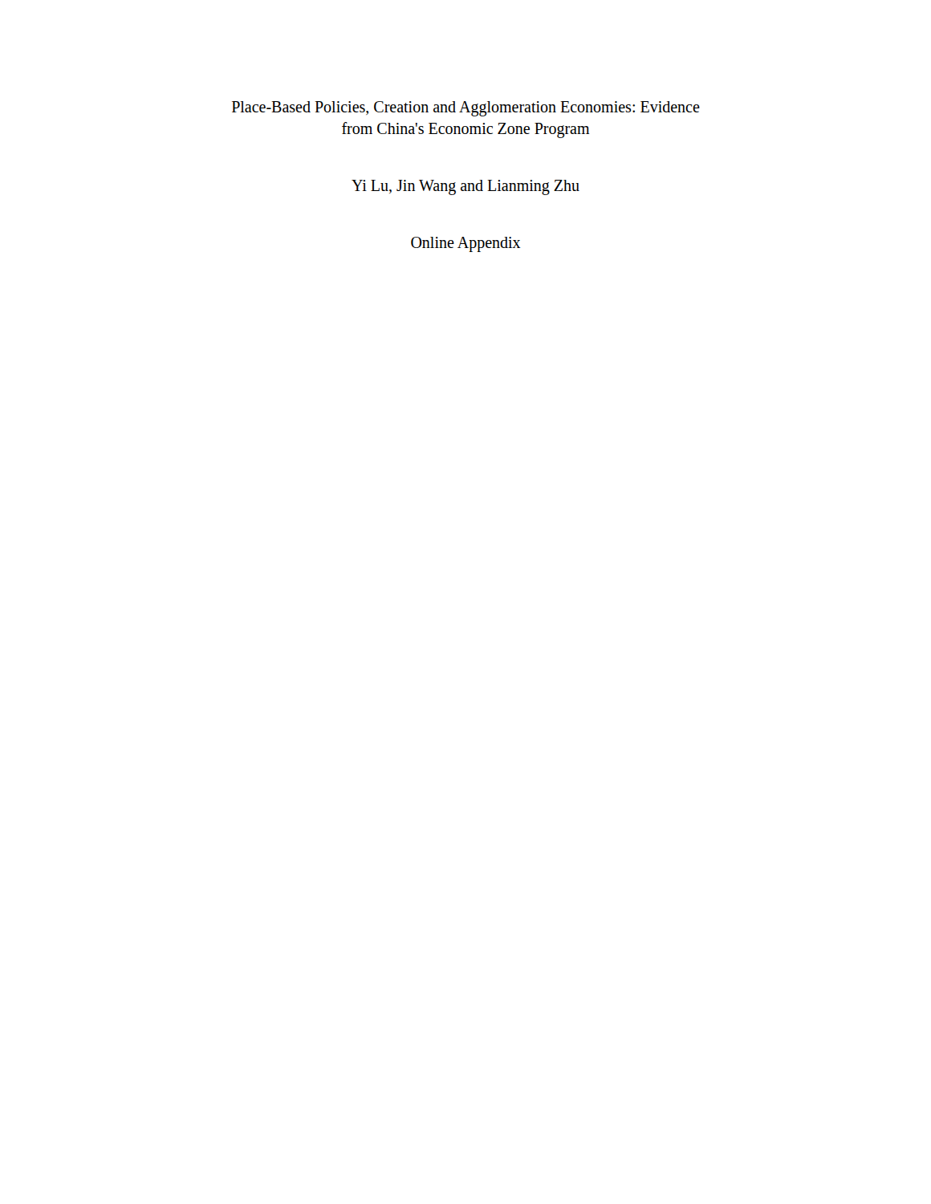Place-Based Policies, Creation and Agglomeration Economies: Evidence from China's Economic Zone Program
Yi Lu, Jin Wang and Lianming Zhu
Online Appendix